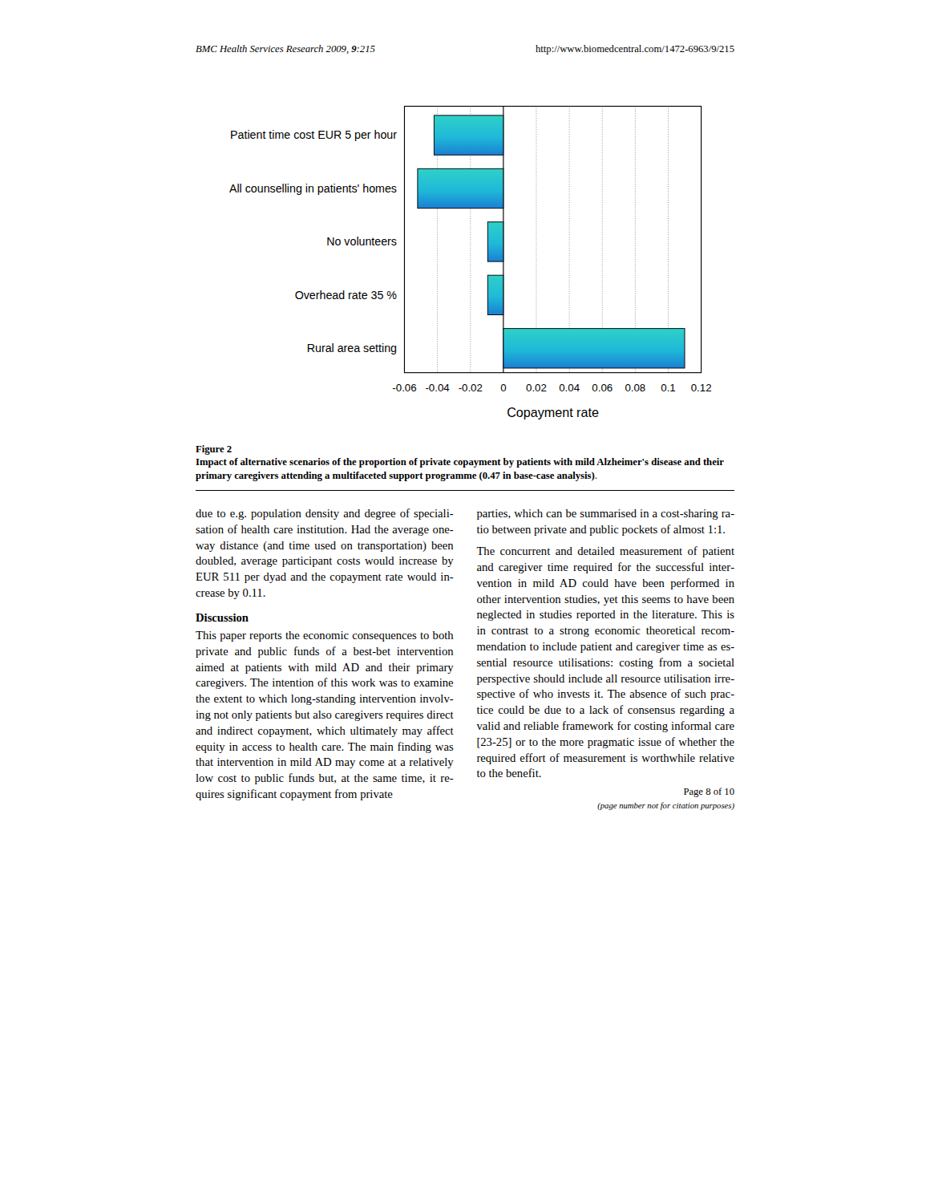BMC Health Services Research 2009, 9:215
http://www.biomedcentral.com/1472-6963/9/215
Patient time cost EUR 5 per hour All counselling in patients' homes No volunteers Overhead rate 35 % Rural area setting -0.06 -0.04 -0.02 0 0.02 0.04 0.06 0.08 0.1 0.12 Copayment rate
Figure 2 Impact of alternative scenarios of the proportion of private copayment by patients with mild Alzheimer's disease and their primary caregivers attending a multifaceted support programme (0.47 in base-case analysis).
due to e.g. population density and degree of specialisation of health care institution. Had the average one-way distance (and time used on transportation) been doubled, average participant costs would increase by EUR 511 per dyad and the copayment rate would increase by 0.11.
Discussion
This paper reports the economic consequences to both private and public funds of a best-bet intervention aimed at patients with mild AD and their primary caregivers. The intention of this work was to examine the extent to which long-standing intervention involving not only patients but also caregivers requires direct and indirect copayment, which ultimately may affect equity in access to health care. The main finding was that intervention in mild AD may come at a relatively low cost to public funds but, at the same time, it requires significant copayment from private
parties, which can be summarised in a cost-sharing ratio between private and public pockets of almost 1:1.
The concurrent and detailed measurement of patient and caregiver time required for the successful intervention in mild AD could have been performed in other intervention studies, yet this seems to have been neglected in studies reported in the literature. This is in contrast to a strong economic theoretical recommendation to include patient and caregiver time as essential resource utilisations: costing from a societal perspective should include all resource utilisation irrespective of who invests it. The absence of such practice could be due to a lack of consensus regarding a valid and reliable framework for costing informal care [23-25] or to the more pragmatic issue of whether the required effort of measurement is worthwhile relative to the benefit.
Page 8 of 10
(page number not for citation purposes)